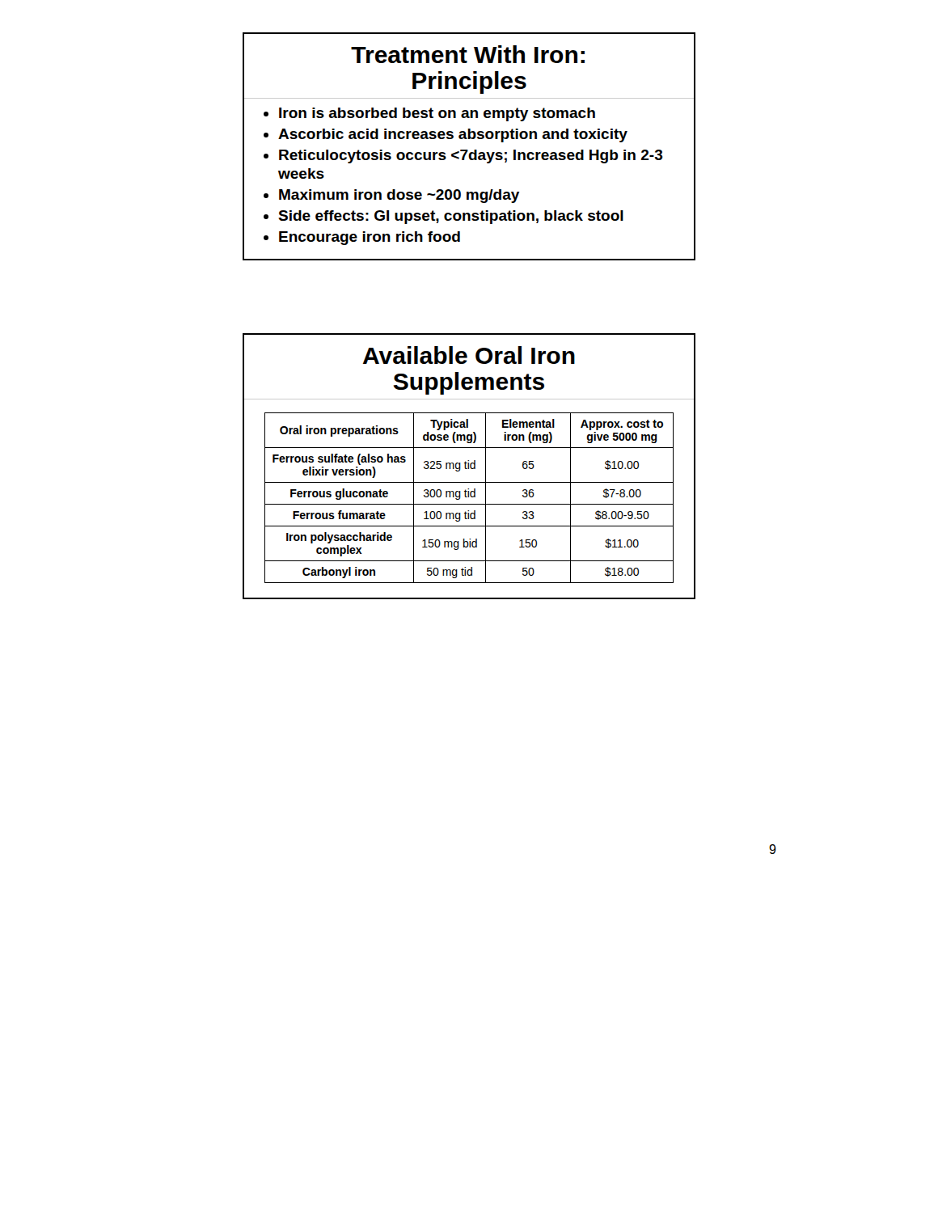Treatment With Iron:
Principles
Iron is absorbed best on an empty stomach
Ascorbic acid increases absorption and toxicity
Reticulocytosis occurs <7days; Increased Hgb in 2-3 weeks
Maximum iron dose ~200 mg/day
Side effects: GI upset, constipation, black stool
Encourage iron rich food
Available Oral Iron
Supplements
| Oral iron preparations | Typical dose (mg) | Elemental iron (mg) | Approx. cost to give 5000 mg |
| --- | --- | --- | --- |
| Ferrous sulfate (also has elixir version) | 325 mg tid | 65 | $10.00 |
| Ferrous gluconate | 300 mg tid | 36 | $7-8.00 |
| Ferrous fumarate | 100 mg tid | 33 | $8.00-9.50 |
| Iron polysaccharide complex | 150 mg bid | 150 | $11.00 |
| Carbonyl iron | 50 mg tid | 50 | $18.00 |
9